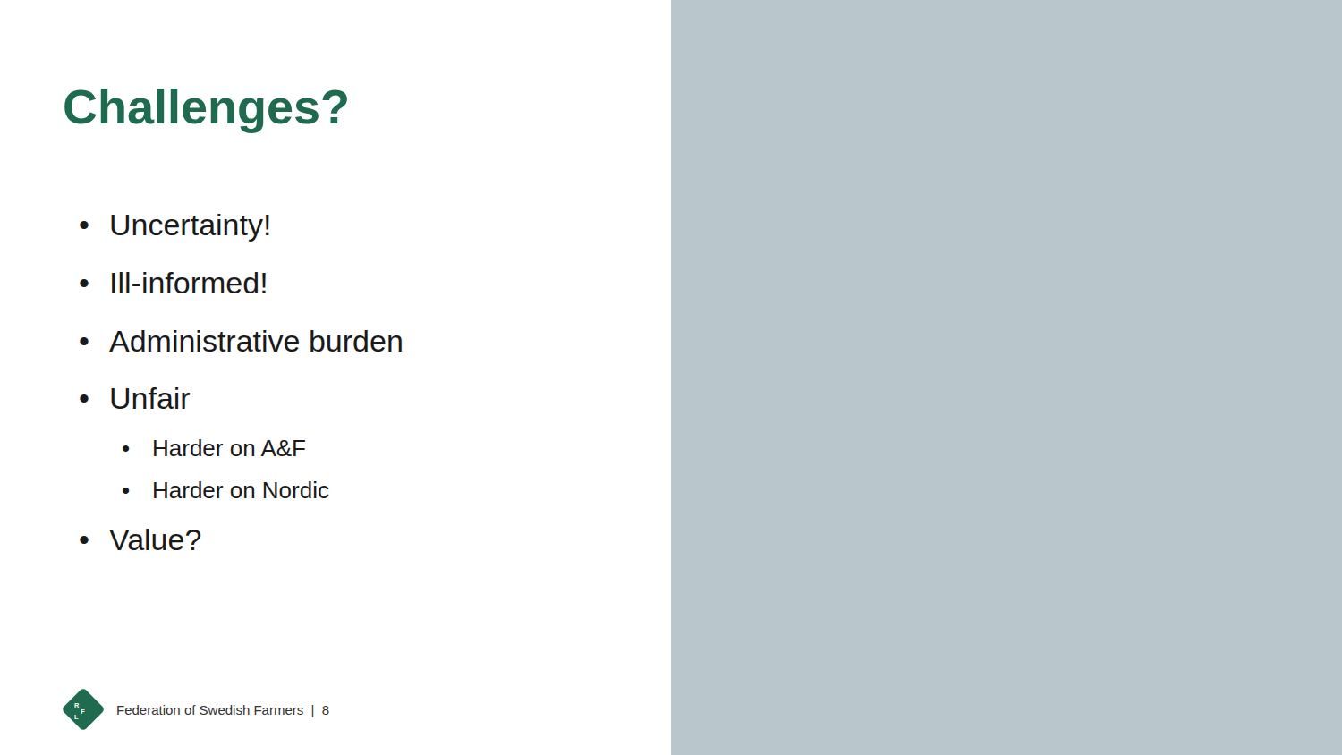Challenges?
Uncertainty!
Ill-informed!
Administrative burden
Unfair
Harder on A&F
Harder on Nordic
Value?
R F L
Federation of Swedish Farmers | 8